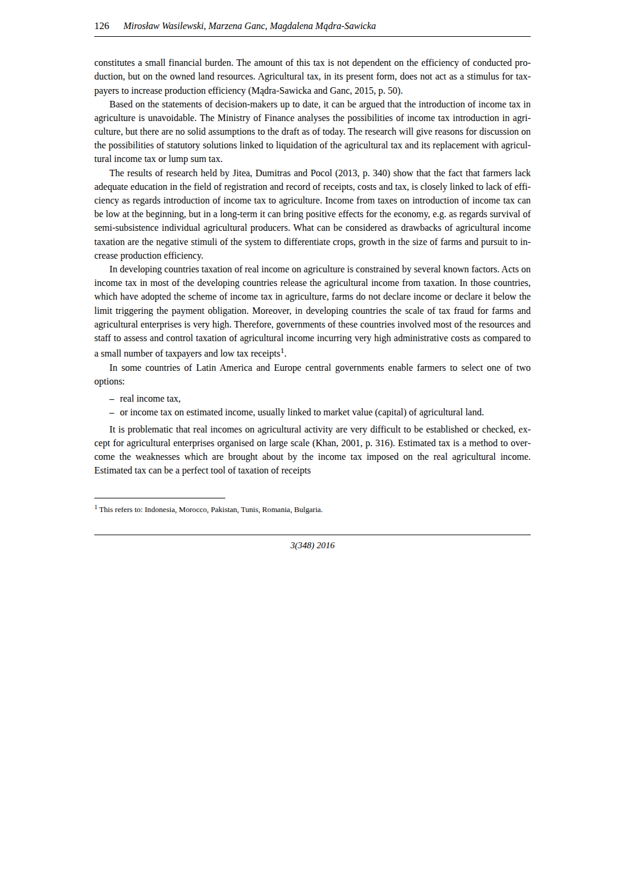126 Mirosław Wasilewski, Marzena Ganc, Magdalena Mądra-Sawicka
constitutes a small financial burden. The amount of this tax is not dependent on the efficiency of conducted production, but on the owned land resources. Agricultural tax, in its present form, does not act as a stimulus for taxpayers to increase production efficiency (Mądra-Sawicka and Ganc, 2015, p. 50).
Based on the statements of decision-makers up to date, it can be argued that the introduction of income tax in agriculture is unavoidable. The Ministry of Finance analyses the possibilities of income tax introduction in agriculture, but there are no solid assumptions to the draft as of today. The research will give reasons for discussion on the possibilities of statutory solutions linked to liquidation of the agricultural tax and its replacement with agricultural income tax or lump sum tax.
The results of research held by Jitea, Dumitras and Pocol (2013, p. 340) show that the fact that farmers lack adequate education in the field of registration and record of receipts, costs and tax, is closely linked to lack of efficiency as regards introduction of income tax to agriculture. Income from taxes on introduction of income tax can be low at the beginning, but in a long-term it can bring positive effects for the economy, e.g. as regards survival of semi-subsistence individual agricultural producers. What can be considered as drawbacks of agricultural income taxation are the negative stimuli of the system to differentiate crops, growth in the size of farms and pursuit to increase production efficiency.
In developing countries taxation of real income on agriculture is constrained by several known factors. Acts on income tax in most of the developing countries release the agricultural income from taxation. In those countries, which have adopted the scheme of income tax in agriculture, farms do not declare income or declare it below the limit triggering the payment obligation. Moreover, in developing countries the scale of tax fraud for farms and agricultural enterprises is very high. Therefore, governments of these countries involved most of the resources and staff to assess and control taxation of agricultural income incurring very high administrative costs as compared to a small number of taxpayers and low tax receipts1.
In some countries of Latin America and Europe central governments enable farmers to select one of two options:
real income tax,
or income tax on estimated income, usually linked to market value (capital) of agricultural land.
It is problematic that real incomes on agricultural activity are very difficult to be established or checked, except for agricultural enterprises organised on large scale (Khan, 2001, p. 316). Estimated tax is a method to overcome the weaknesses which are brought about by the income tax imposed on the real agricultural income. Estimated tax can be a perfect tool of taxation of receipts
1This refers to: Indonesia, Morocco, Pakistan, Tunis, Romania, Bulgaria.
3(348) 2016